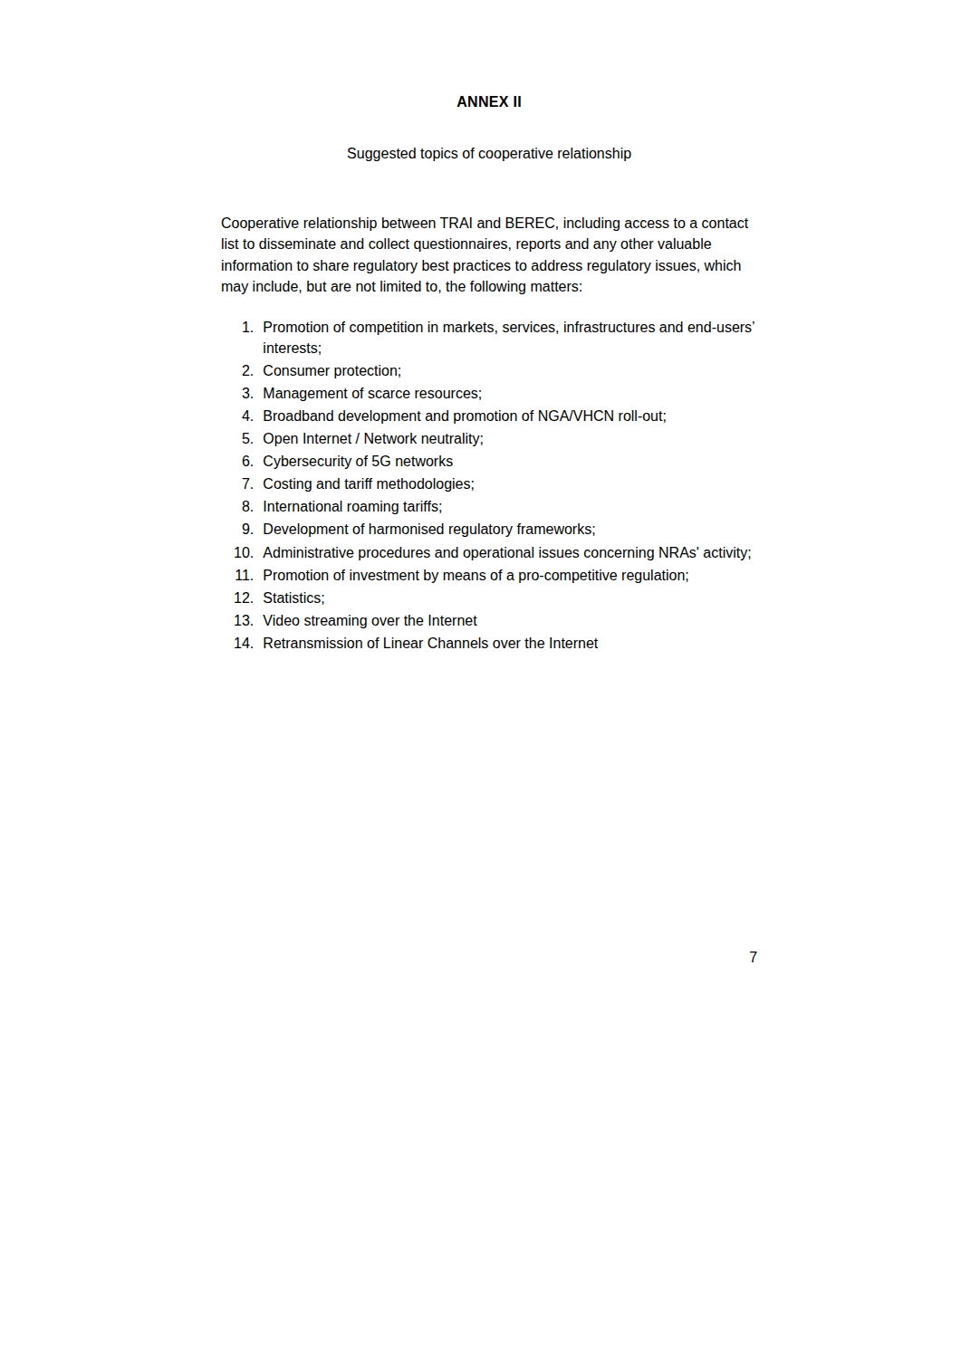ANNEX II
Suggested topics of cooperative relationship
Cooperative relationship between TRAI and BEREC, including access to a contact list to disseminate and collect questionnaires, reports and any other valuable information to share regulatory best practices to address regulatory issues, which may include, but are not limited to, the following matters:
Promotion of competition in markets, services, infrastructures and end-users’ interests;
Consumer protection;
Management of scarce resources;
Broadband development and promotion of NGA/VHCN roll-out;
Open Internet / Network neutrality;
Cybersecurity of 5G networks
Costing and tariff methodologies;
International roaming tariffs;
Development of harmonised regulatory frameworks;
Administrative procedures and operational issues concerning NRAs' activity;
Promotion of investment by means of a pro-competitive regulation;
Statistics;
Video streaming over the Internet
Retransmission of Linear Channels over the Internet
7